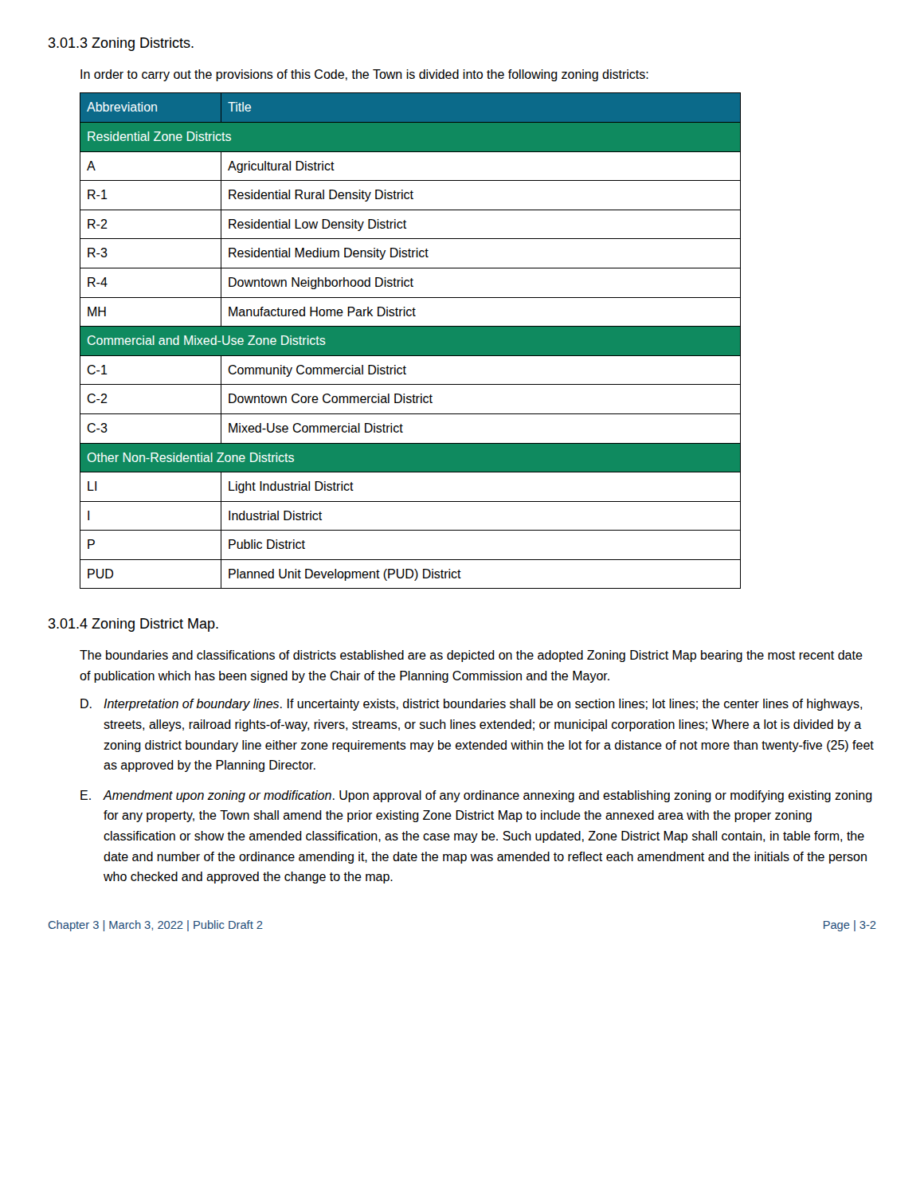3.01.3 Zoning Districts.
In order to carry out the provisions of this Code, the Town is divided into the following zoning districts:
| Abbreviation | Title |
| --- | --- |
| Residential Zone Districts |
| A | Agricultural District |
| R-1 | Residential Rural Density District |
| R-2 | Residential Low Density District |
| R-3 | Residential Medium Density District |
| R-4 | Downtown Neighborhood District |
| MH | Manufactured Home Park District |
| Commercial and Mixed-Use Zone Districts |
| C-1 | Community Commercial District |
| C-2 | Downtown Core Commercial District |
| C-3 | Mixed-Use Commercial District |
| Other Non-Residential Zone Districts |
| LI | Light Industrial District |
| I | Industrial District |
| P | Public District |
| PUD | Planned Unit Development (PUD) District |
3.01.4 Zoning District Map.
The boundaries and classifications of districts established are as depicted on the adopted Zoning District Map bearing the most recent date of publication which has been signed by the Chair of the Planning Commission and the Mayor.
D.
Interpretation of boundary lines. If uncertainty exists, district boundaries shall be on section lines; lot lines; the center lines of highways, streets, alleys, railroad rights-of-way, rivers, streams, or such lines extended; or municipal corporation lines; Where a lot is divided by a zoning district boundary line either zone requirements may be extended within the lot for a distance of not more than twenty-five (25) feet as approved by the Planning Director.
E.
Amendment upon zoning or modification. Upon approval of any ordinance annexing and establishing zoning or modifying existing zoning for any property, the Town shall amend the prior existing Zone District Map to include the annexed area with the proper zoning classification or show the amended classification, as the case may be. Such updated, Zone District Map shall contain, in table form, the date and number of the ordinance amending it, the date the map was amended to reflect each amendment and the initials of the person who checked and approved the change to the map.
Chapter 3 | March 3, 2022 | Public Draft 2
Page | 3-2